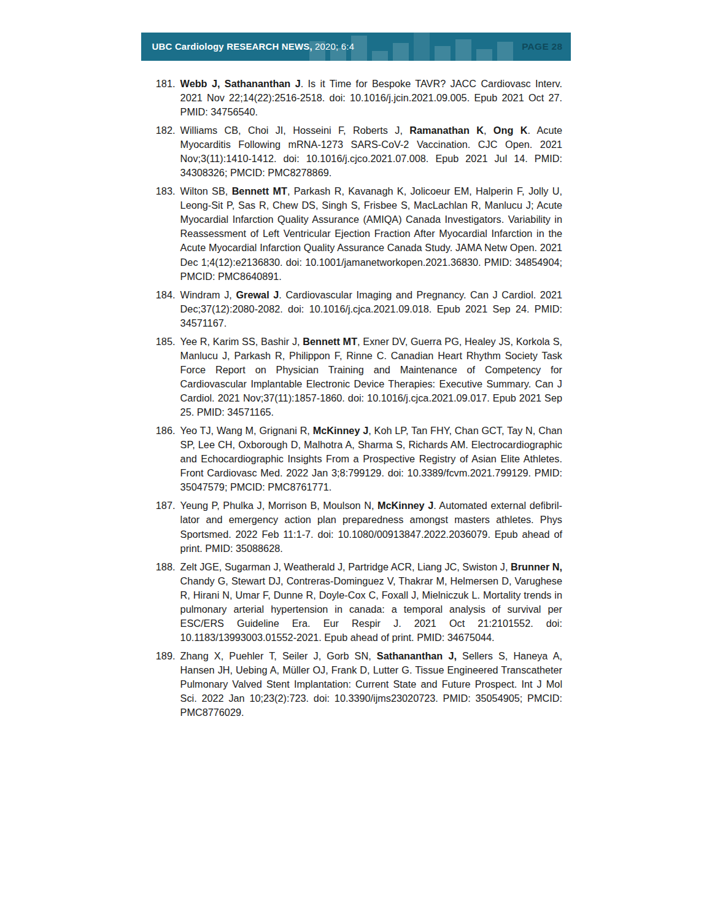UBC Cardiology RESEARCH NEWS, 2020; 6:4
PAGE 28
Webb J, Sathananthan J. Is it Time for Bespoke TAVR? JACC Cardiovasc Interv. 2021 Nov 22;14(22):2516-2518. doi: 10.1016/j.jcin.2021.09.005. Epub 2021 Oct 27. PMID: 34756540.
Williams CB, Choi JI, Hosseini F, Roberts J, Ramanathan K, Ong K. Acute Myocarditis Following mRNA-1273 SARS-CoV-2 Vaccination. CJC Open. 2021 Nov;3(11):1410-1412. doi: 10.1016/j.cjco.2021.07.008. Epub 2021 Jul 14. PMID: 34308326; PMCID: PMC8278869.
Wilton SB, Bennett MT, Parkash R, Kavanagh K, Jolicoeur EM, Halperin F, Jolly U, Leong-Sit P, Sas R, Chew DS, Singh S, Frisbee S, MacLachlan R, Manlucu J; Acute Myocardial Infarction Quality Assurance (AMIQA) Canada Investigators. Variability in Reassessment of Left Ventricular Ejection Fraction After Myocardial Infarction in the Acute Myocardial Infarction Quality Assurance Canada Study. JAMA Netw Open. 2021 Dec 1;4(12):e2136830. doi: 10.1001/jamanetworkopen.2021.36830. PMID: 34854904; PMCID: PMC8640891.
Windram J, Grewal J. Cardiovascular Imaging and Pregnancy. Can J Cardiol. 2021 Dec;37(12):2080-2082. doi: 10.1016/j.cjca.2021.09.018. Epub 2021 Sep 24. PMID: 34571167.
Yee R, Karim SS, Bashir J, Bennett MT, Exner DV, Guerra PG, Healey JS, Korkola S, Manlucu J, Parkash R, Philippon F, Rinne C. Canadian Heart Rhythm Society Task Force Report on Physician Training and Maintenance of Competency for Cardiovascular Implantable Electronic Device Therapies: Executive Summary. Can J Cardiol. 2021 Nov;37(11):1857-1860. doi: 10.1016/j.cjca.2021.09.017. Epub 2021 Sep 25. PMID: 34571165.
Yeo TJ, Wang M, Grignani R, McKinney J, Koh LP, Tan FHY, Chan GCT, Tay N, Chan SP, Lee CH, Oxborough D, Malhotra A, Sharma S, Richards AM. Electrocardiographic and Echocardiographic Insights From a Prospective Registry of Asian Elite Athletes. Front Cardiovasc Med. 2022 Jan 3;8:799129. doi: 10.3389/fcvm.2021.799129. PMID: 35047579; PMCID: PMC8761771.
Yeung P, Phulka J, Morrison B, Moulson N, McKinney J. Automated external defibrillator and emergency action plan preparedness amongst masters athletes. Phys Sportsmed. 2022 Feb 11:1-7. doi: 10.1080/00913847.2022.2036079. Epub ahead of print. PMID: 35088628.
Zelt JGE, Sugarman J, Weatherald J, Partridge ACR, Liang JC, Swiston J, Brunner N, Chandy G, Stewart DJ, Contreras-Dominguez V, Thakrar M, Helmersen D, Varughese R, Hirani N, Umar F, Dunne R, Doyle-Cox C, Foxall J, Mielniczuk L. Mortality trends in pulmonary arterial hypertension in canada: a temporal analysis of survival per ESC/ERS Guideline Era. Eur Respir J. 2021 Oct 21:2101552. doi: 10.1183/13993003.01552-2021. Epub ahead of print. PMID: 34675044.
Zhang X, Puehler T, Seiler J, Gorb SN, Sathananthan J, Sellers S, Haneya A, Hansen JH, Uebing A, Müller OJ, Frank D, Lutter G. Tissue Engineered Transcatheter Pulmonary Valved Stent Implantation: Current State and Future Prospect. Int J Mol Sci. 2022 Jan 10;23(2):723. doi: 10.3390/ijms23020723. PMID: 35054905; PMCID: PMC8776029.